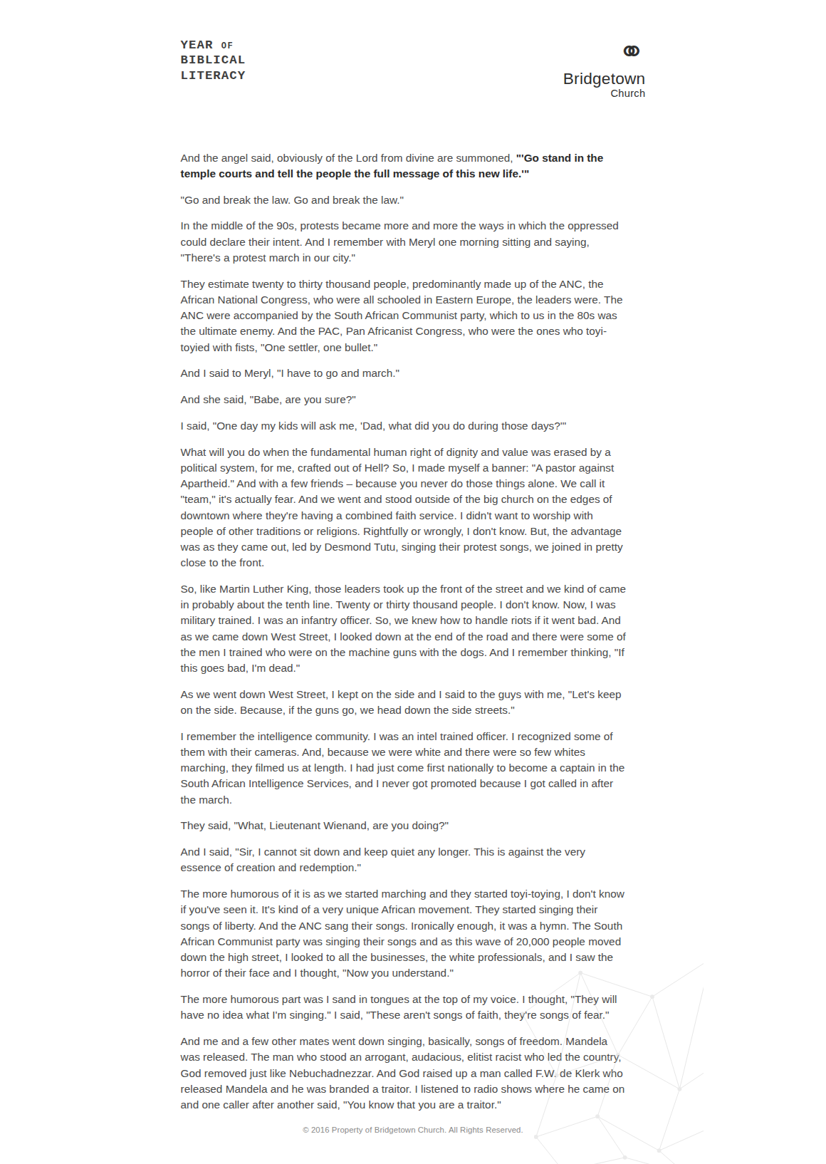Year of
Biblical
Literacy
⚭ Bridgetown Church
And the angel said, obviously of the Lord from divine are summoned, "'Go stand in the temple courts and tell the people the full message of this new life.'"
"Go and break the law. Go and break the law."
In the middle of the 90s, protests became more and more the ways in which the oppressed could declare their intent. And I remember with Meryl one morning sitting and saying, "There's a protest march in our city."
They estimate twenty to thirty thousand people, predominantly made up of the ANC, the African National Congress, who were all schooled in Eastern Europe, the leaders were. The ANC were accompanied by the South African Communist party, which to us in the 80s was the ultimate enemy. And the PAC, Pan Africanist Congress, who were the ones who toyi-toyied with fists, "One settler, one bullet."
And I said to Meryl, "I have to go and march."
And she said, "Babe, are you sure?"
I said, "One day my kids will ask me, 'Dad, what did you do during those days?'"
What will you do when the fundamental human right of dignity and value was erased by a political system, for me, crafted out of Hell? So, I made myself a banner: "A pastor against Apartheid." And with a few friends – because you never do those things alone. We call it "team," it's actually fear. And we went and stood outside of the big church on the edges of downtown where they're having a combined faith service. I didn't want to worship with people of other traditions or religions. Rightfully or wrongly, I don't know. But, the advantage was as they came out, led by Desmond Tutu, singing their protest songs, we joined in pretty close to the front.
So, like Martin Luther King, those leaders took up the front of the street and we kind of came in probably about the tenth line. Twenty or thirty thousand people. I don't know. Now, I was military trained. I was an infantry officer. So, we knew how to handle riots if it went bad. And as we came down West Street, I looked down at the end of the road and there were some of the men I trained who were on the machine guns with the dogs. And I remember thinking, "If this goes bad, I'm dead."
As we went down West Street, I kept on the side and I said to the guys with me, "Let's keep on the side. Because, if the guns go, we head down the side streets."
I remember the intelligence community. I was an intel trained officer. I recognized some of them with their cameras. And, because we were white and there were so few whites marching, they filmed us at length. I had just come first nationally to become a captain in the South African Intelligence Services, and I never got promoted because I got called in after the march.
They said, "What, Lieutenant Wienand, are you doing?"
And I said, "Sir, I cannot sit down and keep quiet any longer. This is against the very essence of creation and redemption."
The more humorous of it is as we started marching and they started toyi-toying, I don't know if you've seen it. It's kind of a very unique African movement. They started singing their songs of liberty. And the ANC sang their songs. Ironically enough, it was a hymn. The South African Communist party was singing their songs and as this wave of 20,000 people moved down the high street, I looked to all the businesses, the white professionals, and I saw the horror of their face and I thought, "Now you understand."
The more humorous part was I sand in tongues at the top of my voice. I thought, "They will have no idea what I'm singing." I said, "These aren't songs of faith, they're songs of fear."
And me and a few other mates went down singing, basically, songs of freedom. Mandela was released. The man who stood an arrogant, audacious, elitist racist who led the country, God removed just like Nebuchadnezzar. And God raised up a man called F.W. de Klerk who released Mandela and he was branded a traitor. I listened to radio shows where he came on and one caller after another said, "You know that you are a traitor."
© 2016 Property of Bridgetown Church. All Rights Reserved.